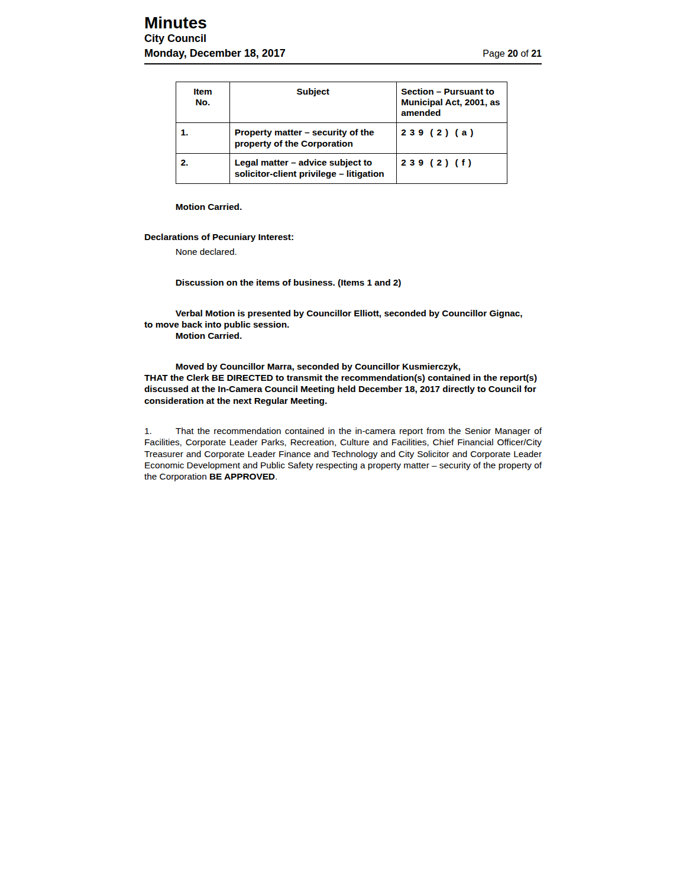Minutes
City Council
Monday, December 18, 2017 Page 20 of 21
| Item No. | Subject | Section – Pursuant to Municipal Act, 2001, as amended |
| --- | --- | --- |
| 1. | Property matter – security of the property of the Corporation | 2 3 9 ( 2 ) ( a ) |
| 2. | Legal matter – advice subject to solicitor-client privilege – litigation | 2 3 9 ( 2 ) ( f ) |
Motion Carried.
Declarations of Pecuniary Interest:
None declared.
Discussion on the items of business. (Items 1 and 2)
Verbal Motion is presented by Councillor Elliott, seconded by Councillor Gignac,
to move back into public session.
Motion Carried.
Moved by Councillor Marra, seconded by Councillor Kusmierczyk,
THAT the Clerk BE DIRECTED to transmit the recommendation(s) contained in the report(s) discussed at the In-Camera Council Meeting held December 18, 2017 directly to Council for consideration at the next Regular Meeting.
1. That the recommendation contained in the in-camera report from the Senior Manager of Facilities, Corporate Leader Parks, Recreation, Culture and Facilities, Chief Financial Officer/City Treasurer and Corporate Leader Finance and Technology and City Solicitor and Corporate Leader Economic Development and Public Safety respecting a property matter – security of the property of the Corporation BE APPROVED.